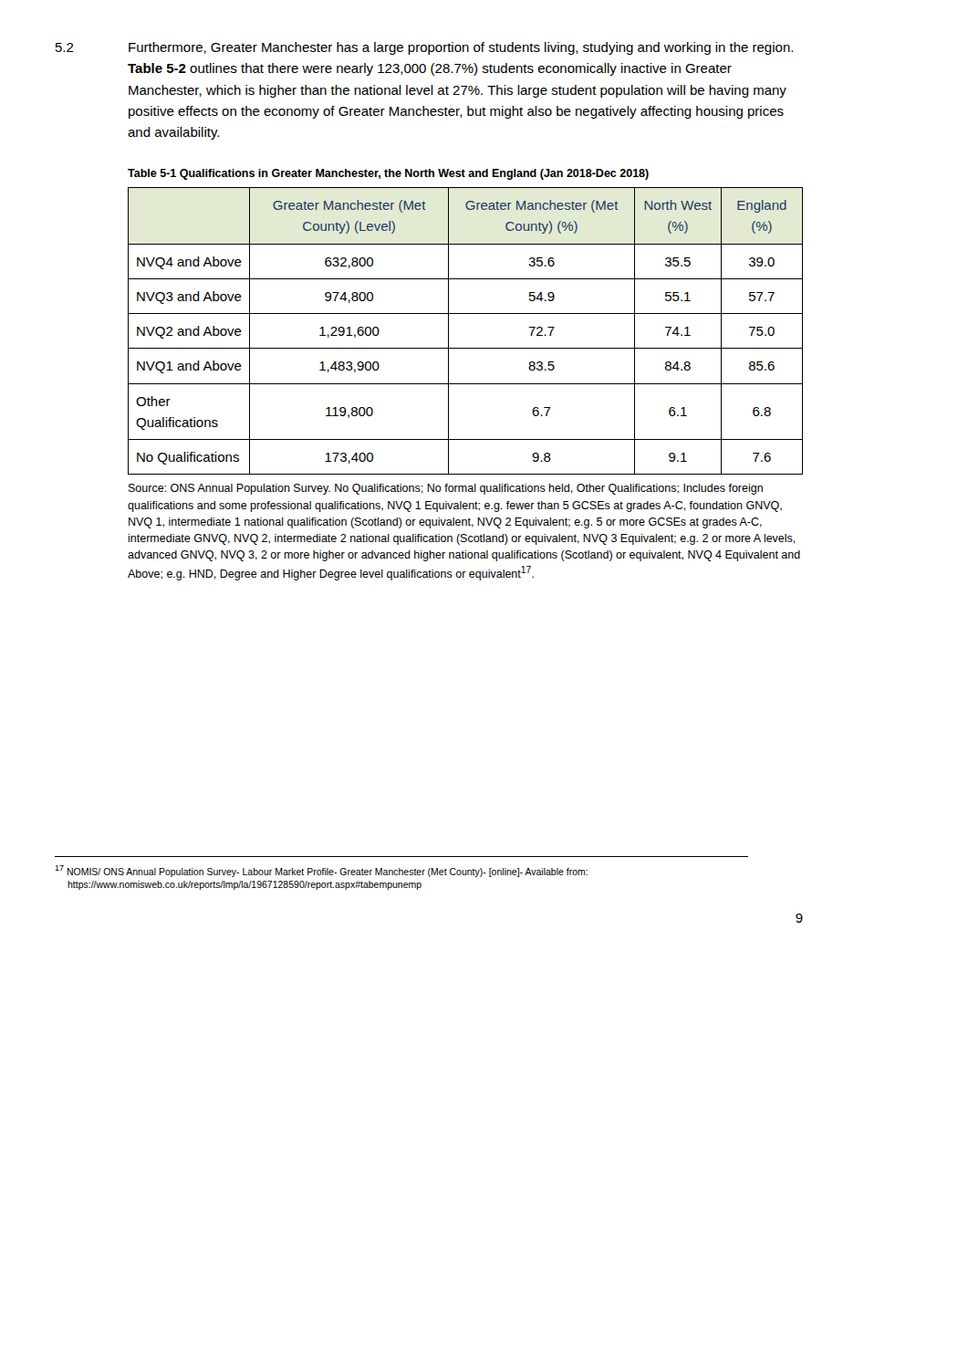5.2
Furthermore, Greater Manchester has a large proportion of students living, studying and working in the region. Table 5-2 outlines that there were nearly 123,000 (28.7%) students economically inactive in Greater Manchester, which is higher than the national level at 27%. This large student population will be having many positive effects on the economy of Greater Manchester, but might also be negatively affecting housing prices and availability.
Table 5-1 Qualifications in Greater Manchester, the North West and England (Jan 2018-Dec 2018)
| | Greater Manchester (Met County) (Level) | Greater Manchester (Met County) (%) | North West (%) | England (%) |
| --- | --- | --- | --- | --- |
| NVQ4 and Above | 632,800 | 35.6 | 35.5 | 39.0 |
| NVQ3 and Above | 974,800 | 54.9 | 55.1 | 57.7 |
| NVQ2 and Above | 1,291,600 | 72.7 | 74.1 | 75.0 |
| NVQ1 and Above | 1,483,900 | 83.5 | 84.8 | 85.6 |
| Other Qualifications | 119,800 | 6.7 | 6.1 | 6.8 |
| No Qualifications | 173,400 | 9.8 | 9.1 | 7.6 |
Source: ONS Annual Population Survey. No Qualifications; No formal qualifications held, Other Qualifications; Includes foreign qualifications and some professional qualifications, NVQ 1 Equivalent; e.g. fewer than 5 GCSEs at grades A-C, foundation GNVQ, NVQ 1, intermediate 1 national qualification (Scotland) or equivalent, NVQ 2 Equivalent; e.g. 5 or more GCSEs at grades A-C, intermediate GNVQ, NVQ 2, intermediate 2 national qualification (Scotland) or equivalent, NVQ 3 Equivalent; e.g. 2 or more A levels, advanced GNVQ, NVQ 3, 2 or more higher or advanced higher national qualifications (Scotland) or equivalent, NVQ 4 Equivalent and Above; e.g. HND, Degree and Higher Degree level qualifications or equivalent17.
17 NOMIS/ ONS Annual Population Survey- Labour Market Profile- Greater Manchester (Met County)- [online]- Available from: https://www.nomisweb.co.uk/reports/lmp/la/1967128590/report.aspx#tabempunemp
9